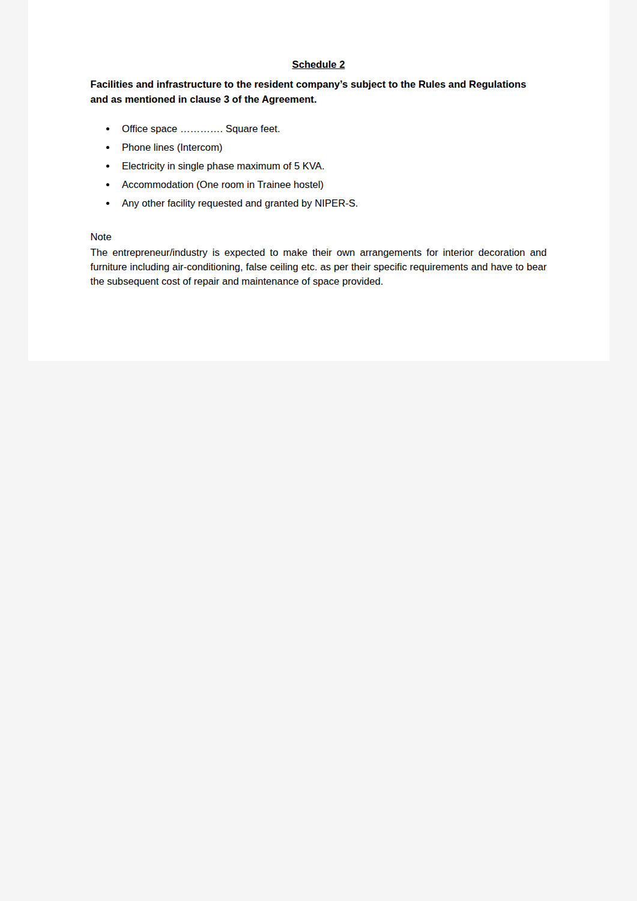Schedule 2
Facilities and infrastructure to the resident company’s subject to the Rules and Regulations and as mentioned in clause 3 of the Agreement.
Office space …………. Square feet.
Phone lines (Intercom)
Electricity in single phase maximum of 5 KVA.
Accommodation (One room in Trainee hostel)
Any other facility requested and granted by NIPER-S.
Note
The entrepreneur/industry is expected to make their own arrangements for interior decoration and furniture including air-conditioning, false ceiling etc. as per their specific requirements and have to bear the subsequent cost of repair and maintenance of space provided.